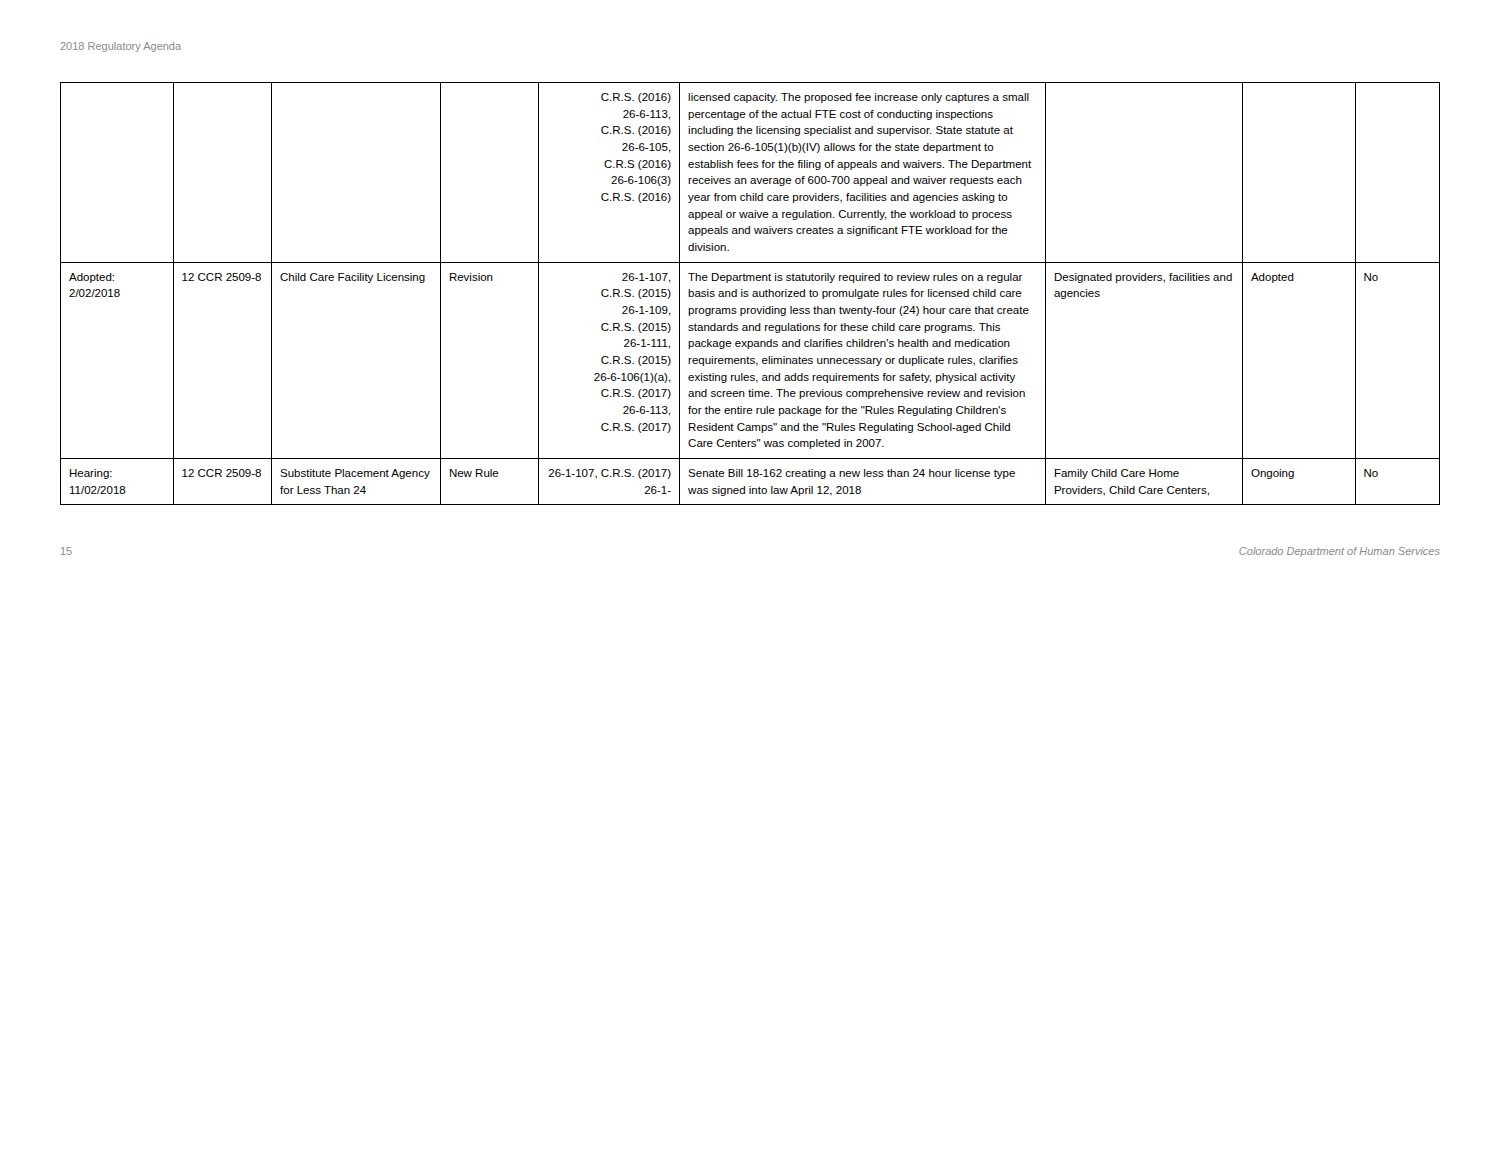2018 Regulatory Agenda
| | | | | C.R.S. (2016) 26-6-113, C.R.S. (2016) 26-6-105, C.R.S (2016) 26-6-106(3) C.R.S. (2016) | licensed capacity. The proposed fee increase only captures a small percentage of the actual FTE cost of conducting inspections including the licensing specialist and supervisor. State statute at section 26-6-105(1)(b)(IV) allows for the state department to establish fees for the filing of appeals and waivers. The Department receives an average of 600-700 appeal and waiver requests each year from child care providers, facilities and agencies asking to appeal or waive a regulation. Currently, the workload to process appeals and waivers creates a significant FTE workload for the division. | | | |
| Adopted: 2/02/2018 | 12 CCR 2509-8 | Child Care Facility Licensing | Revision | 26-1-107, C.R.S. (2015) 26-1-109, C.R.S. (2015) 26-1-111, C.R.S. (2015) 26-6-106(1)(a), C.R.S. (2017) 26-6-113, C.R.S. (2017) | The Department is statutorily required to review rules on a regular basis and is authorized to promulgate rules for licensed child care programs providing less than twenty-four (24) hour care that create standards and regulations for these child care programs. This package expands and clarifies children's health and medication requirements, eliminates unnecessary or duplicate rules, clarifies existing rules, and adds requirements for safety, physical activity and screen time. The previous comprehensive review and revision for the entire rule package for the "Rules Regulating Children's Resident Camps" and the "Rules Regulating School-aged Child Care Centers" was completed in 2007. | Designated providers, facilities and agencies | Adopted | No |
| Hearing: 11/02/2018 | 12 CCR 2509-8 | Substitute Placement Agency for Less Than 24 | New Rule | 26-1-107, C.R.S. (2017) 26-1- | Senate Bill 18-162 creating a new less than 24 hour license type was signed into law April 12, 2018 | Family Child Care Home Providers, Child Care Centers, | Ongoing | No |
15 Colorado Department of Human Services